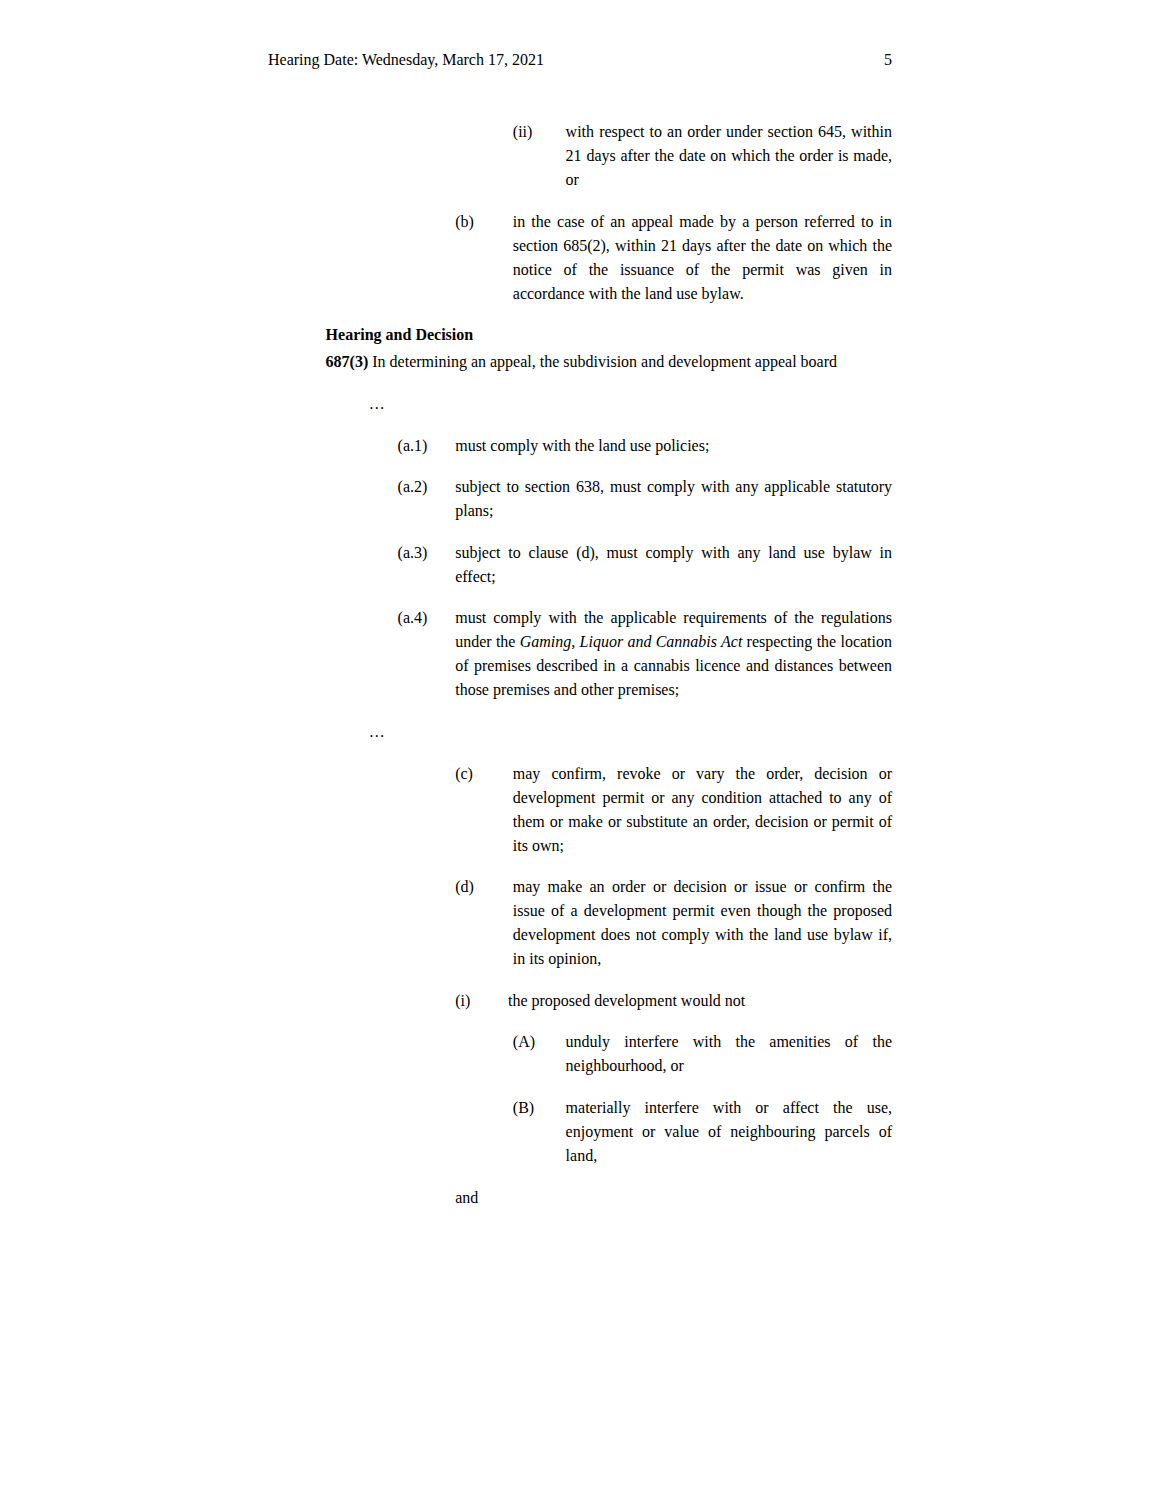Hearing Date: Wednesday, March 17, 2021
5
(ii)
with respect to an order under section 645, within 21 days after the date on which the order is made, or
(b)
in the case of an appeal made by a person referred to in section 685(2), within 21 days after the date on which the notice of the issuance of the permit was given in accordance with the land use bylaw.
Hearing and Decision
687(3) In determining an appeal, the subdivision and development appeal board
…
(a.1)
must comply with the land use policies;
(a.2)
subject to section 638, must comply with any applicable statutory plans;
(a.3)
subject to clause (d), must comply with any land use bylaw in effect;
(a.4)
must comply with the applicable requirements of the regulations under the Gaming, Liquor and Cannabis Act respecting the location of premises described in a cannabis licence and distances between those premises and other premises;
…
(c)
may confirm, revoke or vary the order, decision or development permit or any condition attached to any of them or make or substitute an order, decision or permit of its own;
(d)
may make an order or decision or issue or confirm the issue of a development permit even though the proposed development does not comply with the land use bylaw if, in its opinion,
(i)
the proposed development would not
(A)
unduly interfere with the amenities of the neighbourhood, or
(B)
materially interfere with or affect the use, enjoyment or value of neighbouring parcels of land,
and